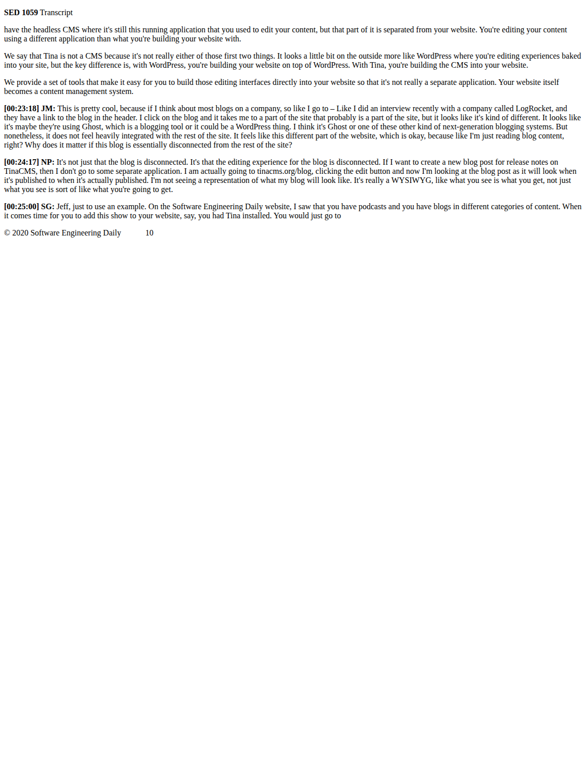SED 1059 Transcript
have the headless CMS where it's still this running application that you used to edit your content, but that part of it is separated from your website. You're editing your content using a different application than what you're building your website with.
We say that Tina is not a CMS because it's not really either of those first two things. It looks a little bit on the outside more like WordPress where you're editing experiences baked into your site, but the key difference is, with WordPress, you're building your website on top of WordPress. With Tina, you're building the CMS into your website.
We provide a set of tools that make it easy for you to build those editing interfaces directly into your website so that it's not really a separate application. Your website itself becomes a content management system.
[00:23:18] JM: This is pretty cool, because if I think about most blogs on a company, so like I go to – Like I did an interview recently with a company called LogRocket, and they have a link to the blog in the header. I click on the blog and it takes me to a part of the site that probably is a part of the site, but it looks like it's kind of different. It looks like it's maybe they're using Ghost, which is a blogging tool or it could be a WordPress thing. I think it's Ghost or one of these other kind of next-generation blogging systems. But nonetheless, it does not feel heavily integrated with the rest of the site. It feels like this different part of the website, which is okay, because like I'm just reading blog content, right? Why does it matter if this blog is essentially disconnected from the rest of the site?
[00:24:17] NP: It's not just that the blog is disconnected. It's that the editing experience for the blog is disconnected. If I want to create a new blog post for release notes on TinaCMS, then I don't go to some separate application. I am actually going to tinacms.org/blog, clicking the edit button and now I'm looking at the blog post as it will look when it's published to when it's actually published. I'm not seeing a representation of what my blog will look like. It's really a WYSIWYG, like what you see is what you get, not just what you see is sort of like what you're going to get.
[00:25:00] SG: Jeff, just to use an example. On the Software Engineering Daily website, I saw that you have podcasts and you have blogs in different categories of content. When it comes time for you to add this show to your website, say, you had Tina installed. You would just go to
© 2020 Software Engineering Daily 10